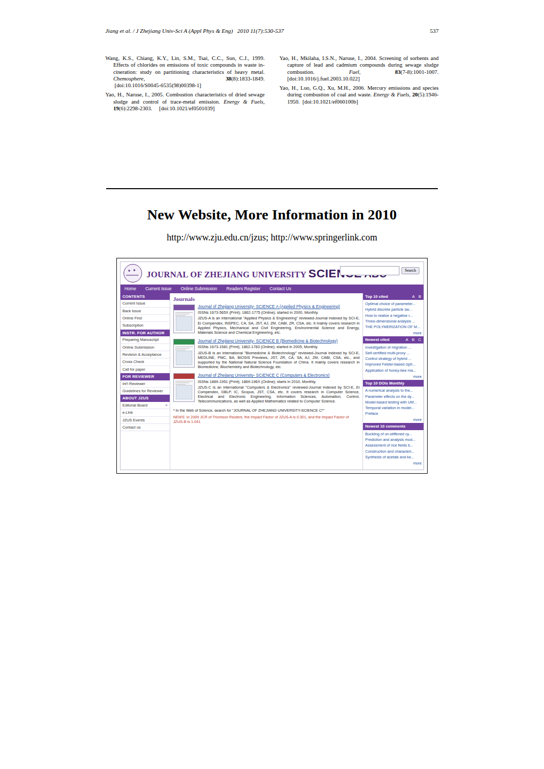Jiang et al. / J Zhejiang Univ-Sci A (Appl Phys & Eng) 2010 11(7):530-537 537
Wang, K.S., Chiang, K.Y., Lin, S.M., Tsai, C.C., Sun, C.J., 1999. Effects of chlorides on emissions of toxic compounds in waste incineration: study on partitioning characteristics of heavy metal. Chemosphere, 38(8):1833-1849. [doi:10.1016/S0045-6535(98)00398-1]
Yao, H., Naruse, I., 2005. Combustion characteristics of dried sewage sludge and control of trace-metal emission. Energy & Fuels, 19(6):2298-2303. [doi:10.1021/ef0501039]
Yao, H., Mkilaha, I.S.N., Naruse, I., 2004. Screening of sorbents and capture of lead and cadmium compounds during sewage sludge combustion. Fuel, 83(7-8):1001-1007. [doi:10.1016/j.fuel.2003.10.022]
Yao, H., Luo, G.Q., Xu, M.H., 2006. Mercury emissions and species during combustion of coal and waste. Energy & Fuels, 20(5):1946-1950. [doi:10.1021/ef060100b]
New Website, More Information in 2010
http://www.zju.edu.cn/jzus; http://www.springerlink.com
JOURNAL OF ZHEJIANG UNIVERSITY SCIENCE ABC Search
Home Current Issue Online Submission Readers Register Contact Us
CONTENTS
Current Issue
Back Issue
Online First
Subscription
INSTR. FOR AUTHOR
Preparing Manuscript
Online Submission
Revision & Acceptance
Cross Check
Call for paper
FOR REVIEWER
Int'l Reviewer
Guidelines for Reviewer
ABOUT JZUS
Editorial Board
e-Link
JZUS Events
Contact us
Journals
Journal of Zhejiang University- SCIENCE A (Applied Physics & Engineering)
ISSNs 1673-565X (Print); 1862-1775 (Online); started in 2000, Monthly.
JZUS-A is an international "Applied Physics & Engineering" reviewed-Journal indexed by SCI-E, Ei Compendex, INSPEC, CA, SA, JST, AJ, ZM, CABI, ZR, CSA, etc. It mainly covers research in Applied Physics, Mechanical and Civil Engineering, Environmental Science and Energy, Materials Science and Chemical Engineering, etc.
Journal of Zhejiang University- SCIENCE B (Biomedicine & Biotechnology)
ISSNs 1673-1581 (Print); 1862-1783 (Online); started in 2005, Monthly.
JZUS-B is an international "Biomedicine & Biotechnology" reviewed-Journal indexed by SCI-E, MEDLINE, PMC, BA, BIOSIS Previews, JST, ZR, CA, SA, AJ, ZM, CABI, CSA, etc., and supported by the National Natural Science Foundation of China. It mainly covers research in Biomedicine, Biochemistry and Biotechnology, etc.
Journal of Zhejiang University- SCIENCE C (Computers & Electronics)
ISSNs 1869-1951 (Print); 1869-196X (Online); starts in 2010, Monthly.
JZUS-C is an international "Computers & Electronics" reviewed-Journal indexed by SCI-E, Ei Compendex, DBLP, IC, Scopus, JST, CSA, etc. It covers research in Computer Science, Electrical and Electronic Engineering, Information Sciences, Automation, Control, Telecommunications, as well as Applied Mathematics related to Computer Science.
* In the Web of Science, search for "JOURNAL OF ZHEJIANG UNIVERSITY-SCIENCE C*"
NEWS: In 2009 JCR of Thomson Reuters, the Impact Factor of JZUS-A is 0.301, and the Impact Factor of JZUS-B is 1.041
Top 10 cited A B
Optimal choice of parameter...
Hybrid discrete particle sw...
How to realize a negative r...
Three-dimensional analysis ...
THE POLYMERIZATION OF METHY...
more
Newest cited A B C
Investigation of migration ...
Self-certified multi-proxy ...
Control strategy of hybrid ...
Improved Feistel-based ciph...
Application of honey-bee ma...
more
Top 10 DOIs Monthly
A numerical analysis to the...
Parameter effects on the dy...
Model-based testing with UM...
Temporal variation in model...
Preface
more
Newest 10 comments
Buckling of un-stiffened cy...
Prediction and analysis mod...
Assessment of rice fields b...
Construction and characteri...
Synthesis of acetals and ke...
more